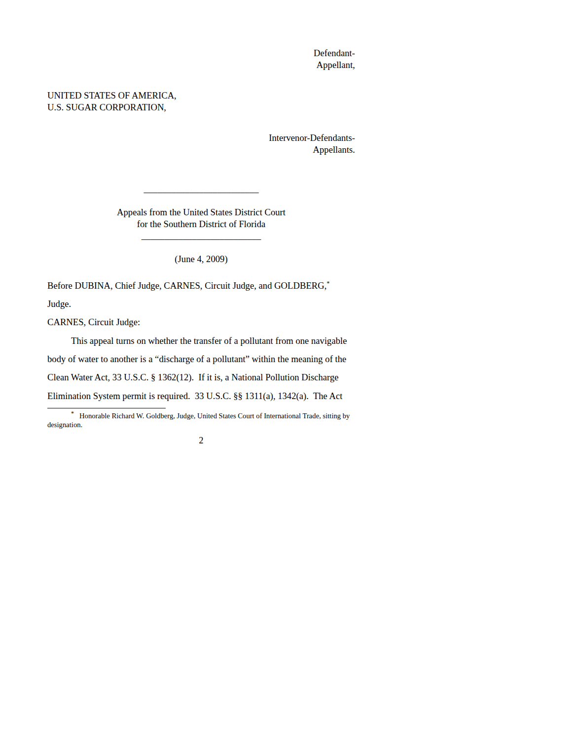Defendant-
Appellant,
UNITED STATES OF AMERICA,
U.S. SUGAR CORPORATION,
Intervenor-Defendants-
Appellants.
_________________________
Appeals from the United States District Court
for the Southern District of Florida
__________________________
(June 4, 2009)
Before DUBINA, Chief Judge, CARNES, Circuit Judge, and GOLDBERG,*
Judge.
CARNES, Circuit Judge:
This appeal turns on whether the transfer of a pollutant from one navigable body of water to another is a “discharge of a pollutant” within the meaning of the Clean Water Act, 33 U.S.C. § 1362(12). If it is, a National Pollution Discharge Elimination System permit is required. 33 U.S.C. §§ 1311(a), 1342(a). The Act
* Honorable Richard W. Goldberg, Judge, United States Court of International Trade, sitting by designation.
2